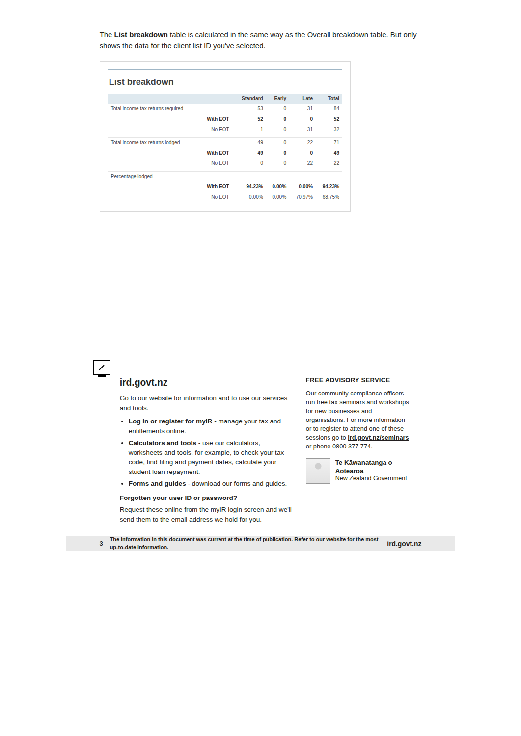The List breakdown table is calculated in the same way as the Overall breakdown table. But only shows the data for the client list ID you've selected.
List breakdown
| | | Standard | Early | Late | Total |
| --- | --- | --- | --- | --- | --- |
| Total income tax returns required | | 53 | 0 | 31 | 84 |
| | With EOT | 52 | 0 | 0 | 52 |
| | No EOT | 1 | 0 | 31 | 32 |
| Total income tax returns lodged | | 49 | 0 | 22 | 71 |
| | With EOT | 49 | 0 | 0 | 49 |
| | No EOT | 0 | 0 | 22 | 22 |
| Percentage lodged | | | | | |
| | With EOT | 94.23% | 0.00% | 0.00% | 94.23% |
| | No EOT | 0.00% | 0.00% | 70.97% | 68.75% |
ird.govt.nz
Go to our website for information and to use our services and tools.
Log in or register for myIR - manage your tax and entitlements online.
Calculators and tools - use our calculators, worksheets and tools, for example, to check your tax code, find filing and payment dates, calculate your student loan repayment.
Forms and guides - download our forms and guides.
Forgotten your user ID or password?
Request these online from the myIR login screen and we'll send them to the email address we hold for you.
Free advisory service
Our community compliance officers run free tax seminars and workshops for new businesses and organisations. For more information or to register to attend one of these sessions go to ird.govt.nz/seminars or phone 0800 377 774.
Te Kāwanatanga o Aotearoa
New Zealand Government
3 The information in this document was current at the time of publication. Refer to our website for the most up-to-date information. ird.govt.nz